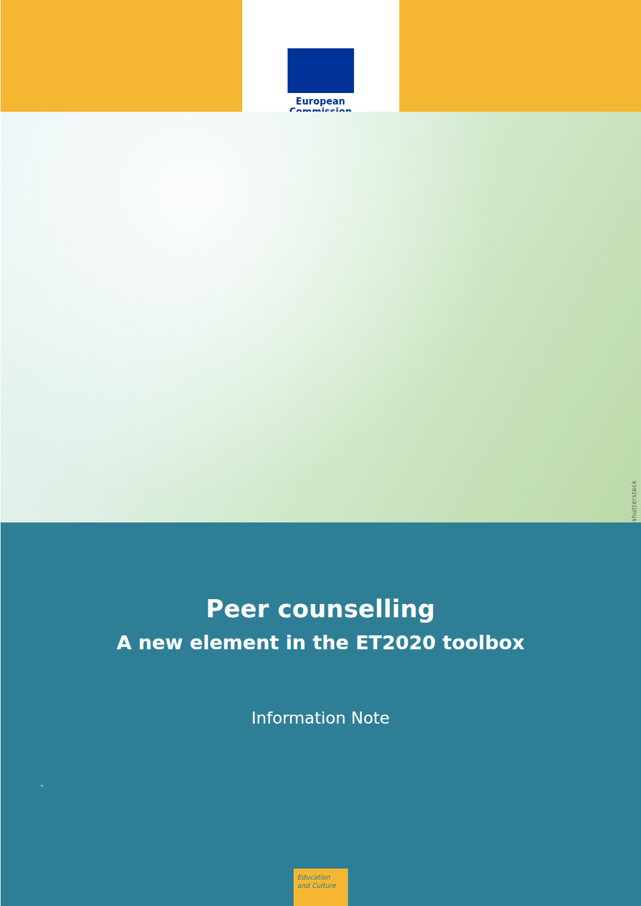European
Commission
© shutterstock
Peer counselling
A new element in the ET2020 toolbox
Information Note
.
Education
and Culture